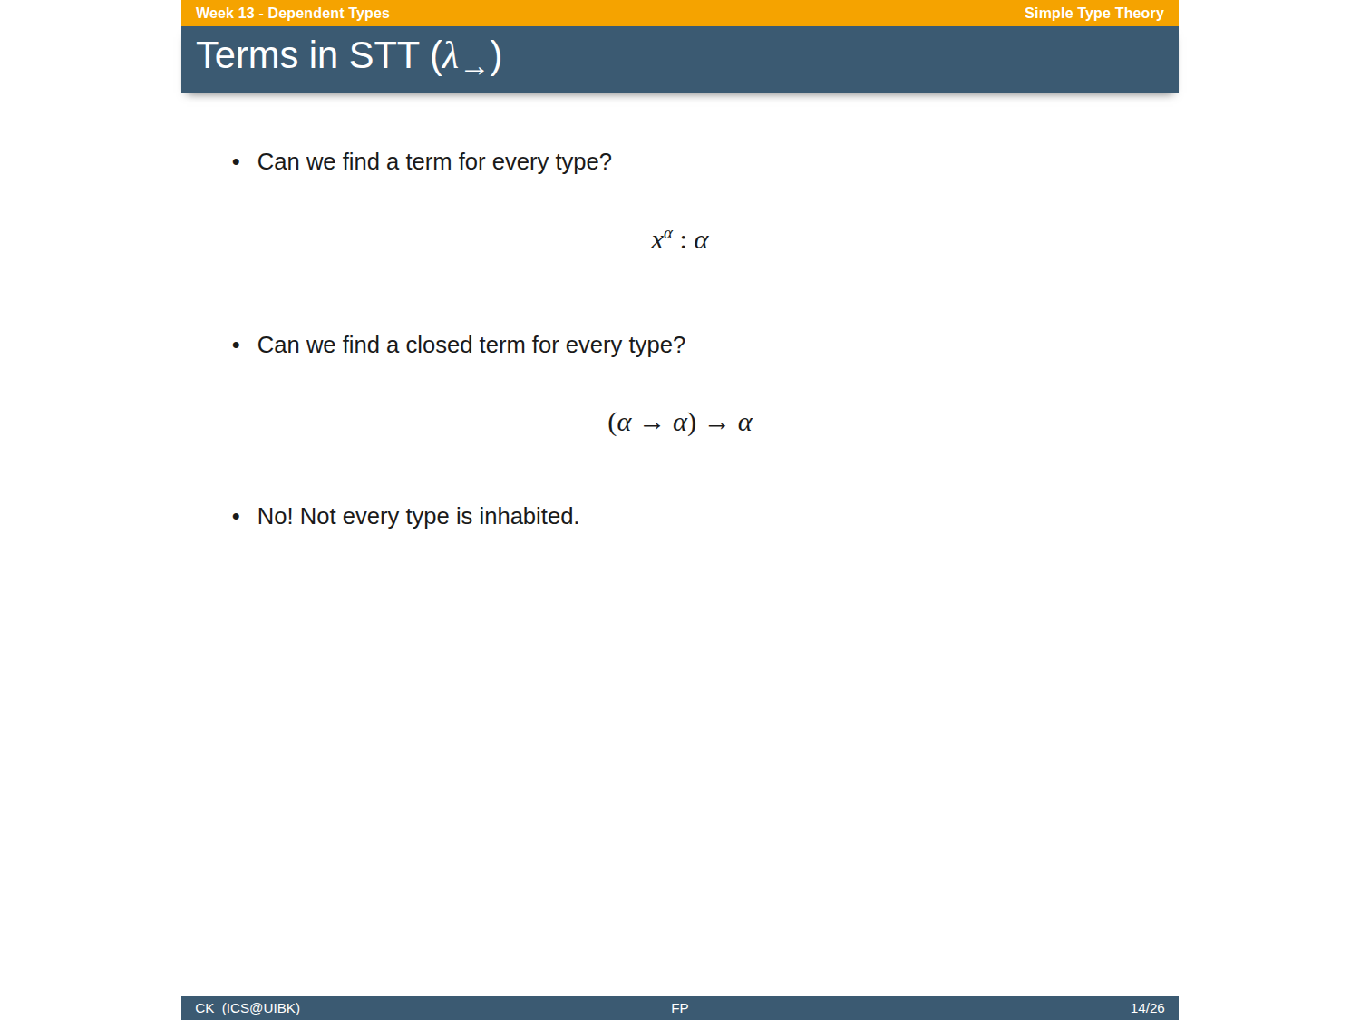Week 13 - Dependent Types Simple Type Theory
Terms in STT (λ→)
Can we find a term for every type?
xα : α
Can we find a closed term for every type?
(α → α) → α
No! Not every type is inhabited.
CK (ICS@UIBK) FP 14/26